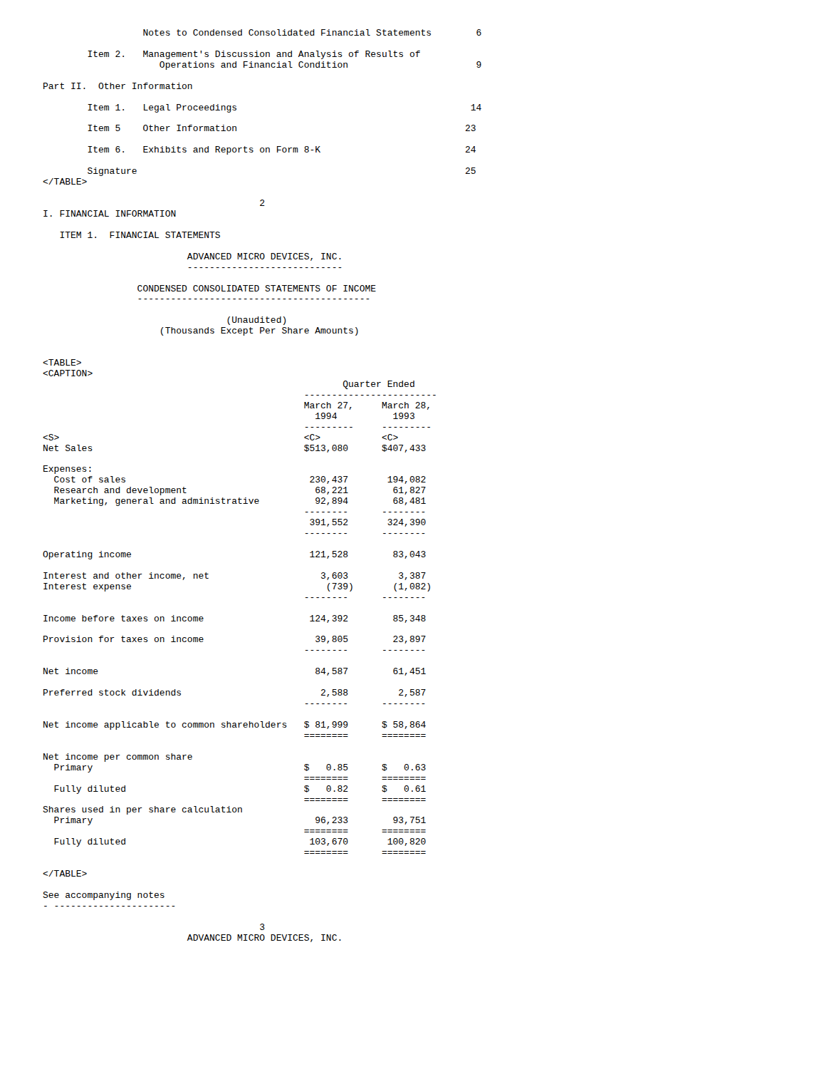Notes to Condensed Consolidated Financial Statements        6

        Item 2.   Management's Discussion and Analysis of Results of
                     Operations and Financial Condition                       9

Part II.  Other Information

        Item 1.   Legal Proceedings                                          14

        Item 5    Other Information                                         23

        Item 6.   Exhibits and Reports on Form 8-K                          24

        Signature                                                           25
</TABLE>

                                       2
I. FINANCIAL INFORMATION

   ITEM 1.  FINANCIAL STATEMENTS

                          ADVANCED MICRO DEVICES, INC.
                          ----------------------------

                 CONDENSED CONSOLIDATED STATEMENTS OF INCOME
                 ------------------------------------------

                                 (Unaudited)
                     (Thousands Except Per Share Amounts)


<TABLE>
<CAPTION>
                                                      Quarter Ended
                                               ------------------------
                                               March 27,     March 28,
                                                 1994          1993
                                               ---------     ---------
<S>                                            <C>           <C>
Net Sales                                      $513,080      $407,433

Expenses:
  Cost of sales                                 230,437       194,082
  Research and development                       68,221        61,827
  Marketing, general and administrative          92,894        68,481
                                               --------      --------
                                                391,552       324,390
                                               --------      --------

Operating income                                121,528        83,043

Interest and other income, net                    3,603         3,387
Interest expense                                   (739)       (1,082)
                                               --------      --------

Income before taxes on income                   124,392        85,348

Provision for taxes on income                    39,805        23,897
                                               --------      --------

Net income                                       84,587        61,451

Preferred stock dividends                         2,588         2,587
                                               --------      --------

Net income applicable to common shareholders   $ 81,999      $ 58,864
                                               ========      ========

Net income per common share
  Primary                                      $   0.85      $   0.63
                                               ========      ========
  Fully diluted                                $   0.82      $   0.61
                                               ========      ========
Shares used in per share calculation
  Primary                                        96,233        93,751
                                               ========      ========
  Fully diluted                                 103,670       100,820
                                               ========      ========

</TABLE>

See accompanying notes
- ----------------------

                                       3
                          ADVANCED MICRO DEVICES, INC.